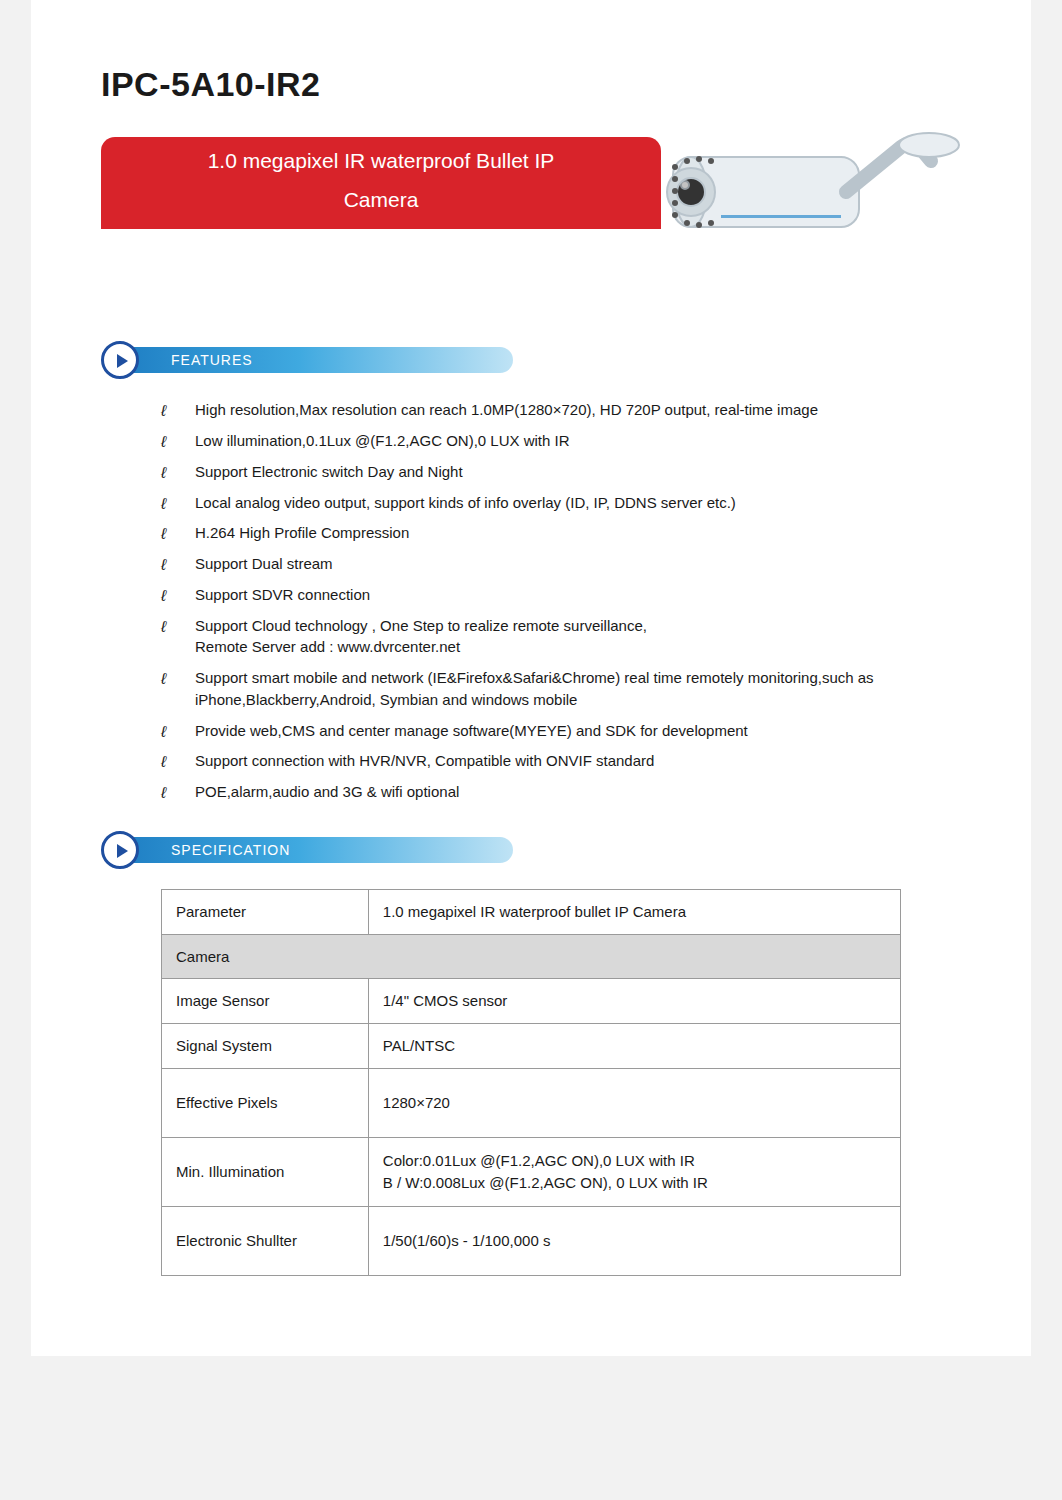IPC-5A10-IR2
1.0 megapixel IR waterproof Bullet IP
Camera
FEATURES
High resolution,Max resolution can reach 1.0MP(1280×720), HD 720P output, real-time image
Low illumination,0.1Lux @(F1.2,AGC ON),0 LUX with IR
Support Electronic switch Day and Night
Local analog video output, support kinds of info overlay (ID, IP, DDNS server etc.)
H.264 High Profile Compression
Support Dual stream
Support SDVR connection
Support Cloud technology , One Step to realize remote surveillance,
Remote Server add : www.dvrcenter.net
Support smart mobile and network (IE&Firefox&Safari&Chrome) real time remotely monitoring,such as iPhone,Blackberry,Android, Symbian and windows mobile
Provide web,CMS and center manage software(MYEYE) and SDK for development
Support connection with HVR/NVR, Compatible with ONVIF standard
POE,alarm,audio and 3G & wifi optional
SPECIFICATION
| Parameter | 1.0 megapixel IR waterproof bullet IP Camera |
| Camera |
| Image Sensor | 1/4" CMOS sensor |
| Signal System | PAL/NTSC |
| Effective Pixels | 1280×720 |
| Min. Illumination | Color:0.01Lux @(F1.2,AGC ON),0 LUX with IR B / W:0.008Lux @(F1.2,AGC ON), 0 LUX with IR |
| Electronic Shullter | 1/50(1/60)s - 1/100,000 s |